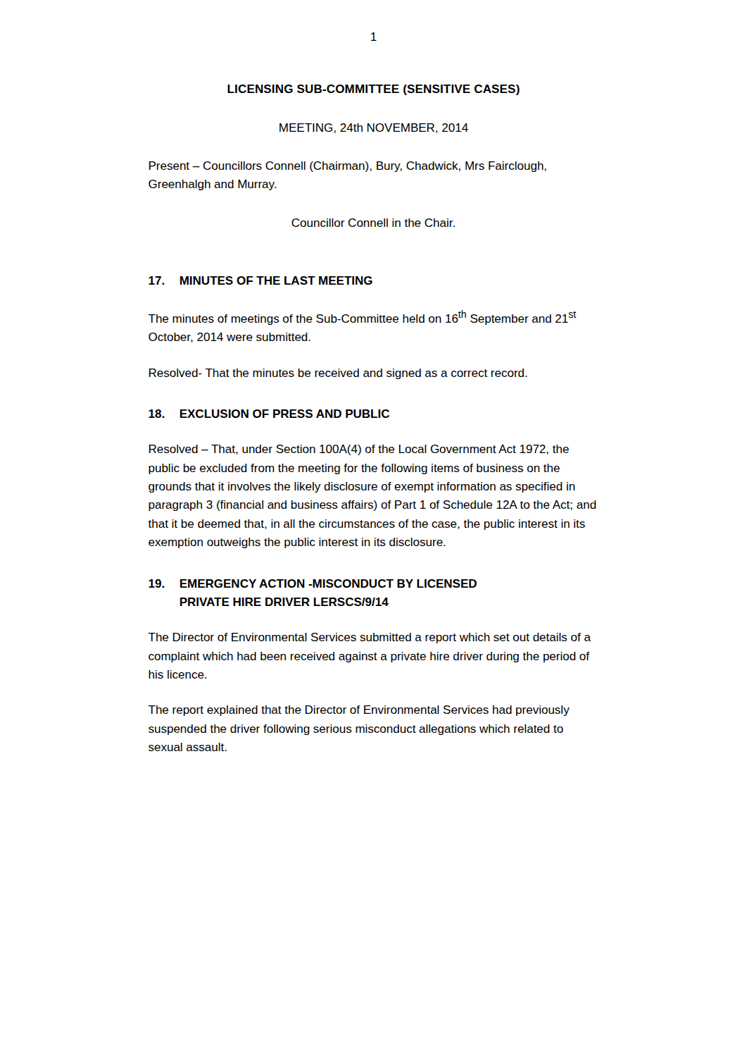1
LICENSING SUB-COMMITTEE (SENSITIVE CASES)
MEETING, 24th NOVEMBER, 2014
Present – Councillors Connell (Chairman), Bury, Chadwick, Mrs Fairclough, Greenhalgh and Murray.
Councillor Connell in the Chair.
17. MINUTES OF THE LAST MEETING
The minutes of meetings of the Sub-Committee held on 16th September and 21st October, 2014 were submitted.
Resolved- That the minutes be received and signed as a correct record.
18. EXCLUSION OF PRESS AND PUBLIC
Resolved – That, under Section 100A(4) of the Local Government Act 1972, the public be excluded from the meeting for the following items of business on the grounds that it involves the likely disclosure of exempt information as specified in paragraph 3 (financial and business affairs) of Part 1 of Schedule 12A to the Act; and that it be deemed that, in all the circumstances of the case, the public interest in its exemption outweighs the public interest in its disclosure.
19. EMERGENCY ACTION -MISCONDUCT BY LICENSEDPRIVATE HIRE DRIVER LERSCS/9/14
The Director of Environmental Services submitted a report which set out details of a complaint which had been received against a private hire driver during the period of his licence.
The report explained that the Director of Environmental Services had previously suspended the driver following serious misconduct allegations which related to sexual assault.